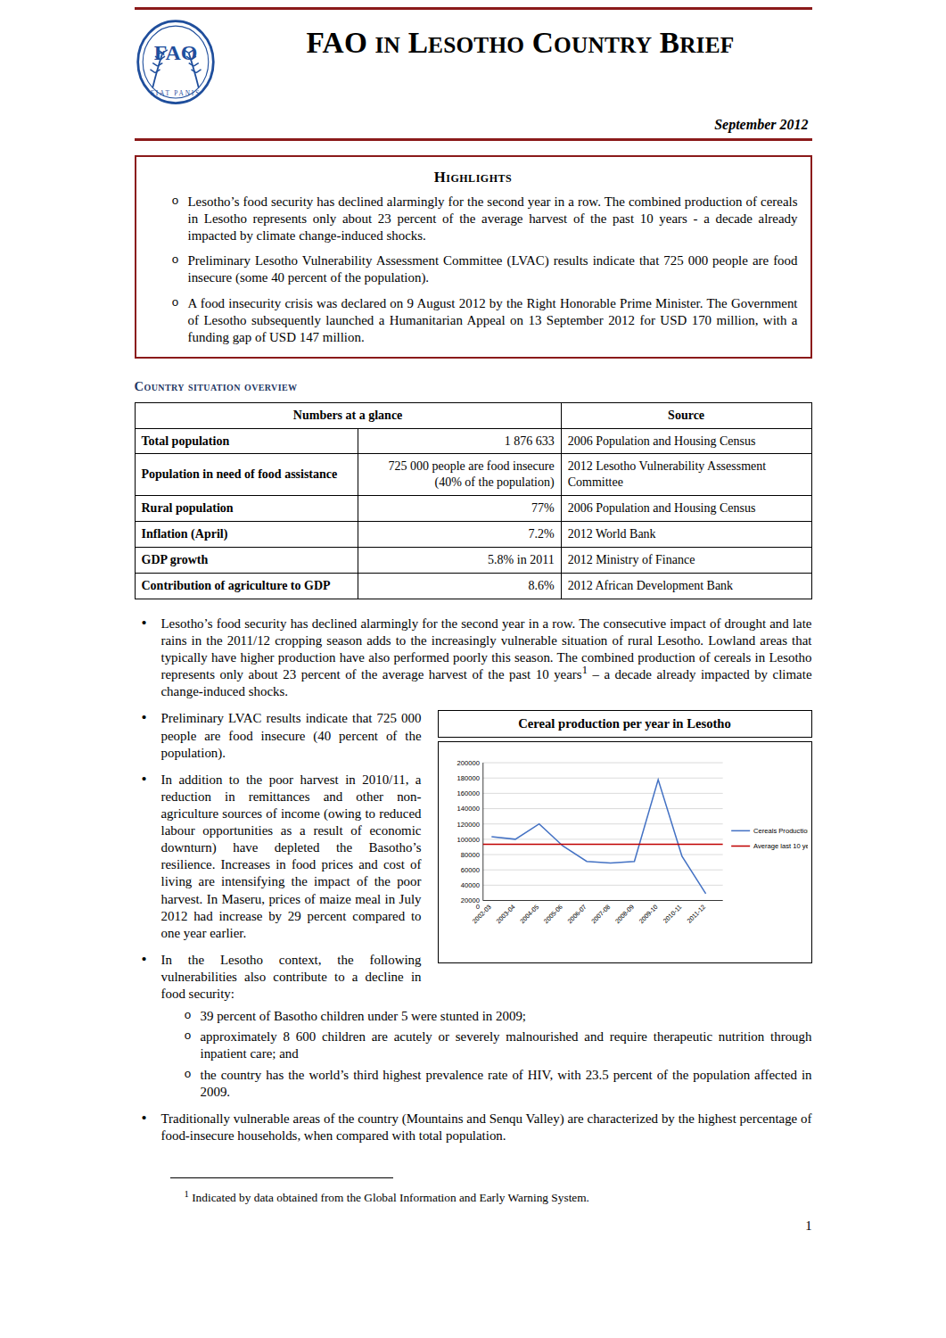FAO FIAT PANIS
FAO IN LESOTHO COUNTRY BRIEF
September 2012
Highlights
Lesotho’s food security has declined alarmingly for the second year in a row. The combined production of cereals in Lesotho represents only about 23 percent of the average harvest of the past 10 years - a decade already impacted by climate change-induced shocks.
Preliminary Lesotho Vulnerability Assessment Committee (LVAC) results indicate that 725 000 people are food insecure (some 40 percent of the population).
A food insecurity crisis was declared on 9 August 2012 by the Right Honorable Prime Minister. The Government of Lesotho subsequently launched a Humanitarian Appeal on 13 September 2012 for USD 170 million, with a funding gap of USD 147 million.
Country situation overview
| Numbers at a glance | Source |
| --- | --- |
| Total population | 1 876 633 | 2006 Population and Housing Census |
| Population in need of food assistance | 725 000 people are food insecure (40% of the population) | 2012 Lesotho Vulnerability Assessment Committee |
| Rural population | 77% | 2006 Population and Housing Census |
| Inflation (April) | 7.2% | 2012 World Bank |
| GDP growth | 5.8% in 2011 | 2012 Ministry of Finance |
| Contribution of agriculture to GDP | 8.6% | 2012 African Development Bank |
Lesotho’s food security has declined alarmingly for the second year in a row. The consecutive impact of drought and late rains in the 2011/12 cropping season adds to the increasingly vulnerable situation of rural Lesotho. Lowland areas that typically have higher production have also performed poorly this season. The combined production of cereals in Lesotho represents only about 23 percent of the average harvest of the past 10 years1 – a decade already impacted by climate change-induced shocks.
Cereal production per year in Lesotho
200000 180000 160000 140000 120000 100000 80000 60000 40000 20000 0 2002-03 2003-04 2004-05 2005-06 2006-07 2007-08 2008-09 2009-10 2010-11 2011-12 Cereals Production Average last 10 years
Preliminary LVAC results indicate that 725 000 people are food insecure (40 percent of the population).
In addition to the poor harvest in 2010/11, a reduction in remittances and other non-agriculture sources of income (owing to reduced labour opportunities as a result of economic downturn) have depleted the Basotho’s resilience. Increases in food prices and cost of living are intensifying the impact of the poor harvest. In Maseru, prices of maize meal in July 2012 had increase by 29 percent compared to one year earlier.
In the Lesotho context, the following vulnerabilities also contribute to a decline in food security:
39 percent of Basotho children under 5 were stunted in 2009;
approximately 8 600 children are acutely or severely malnourished and require therapeutic nutrition through inpatient care; and
the country has the world’s third highest prevalence rate of HIV, with 23.5 percent of the population affected in 2009.
Traditionally vulnerable areas of the country (Mountains and Senqu Valley) are characterized by the highest percentage of food-insecure households, when compared with total population.
1 Indicated by data obtained from the Global Information and Early Warning System.
1